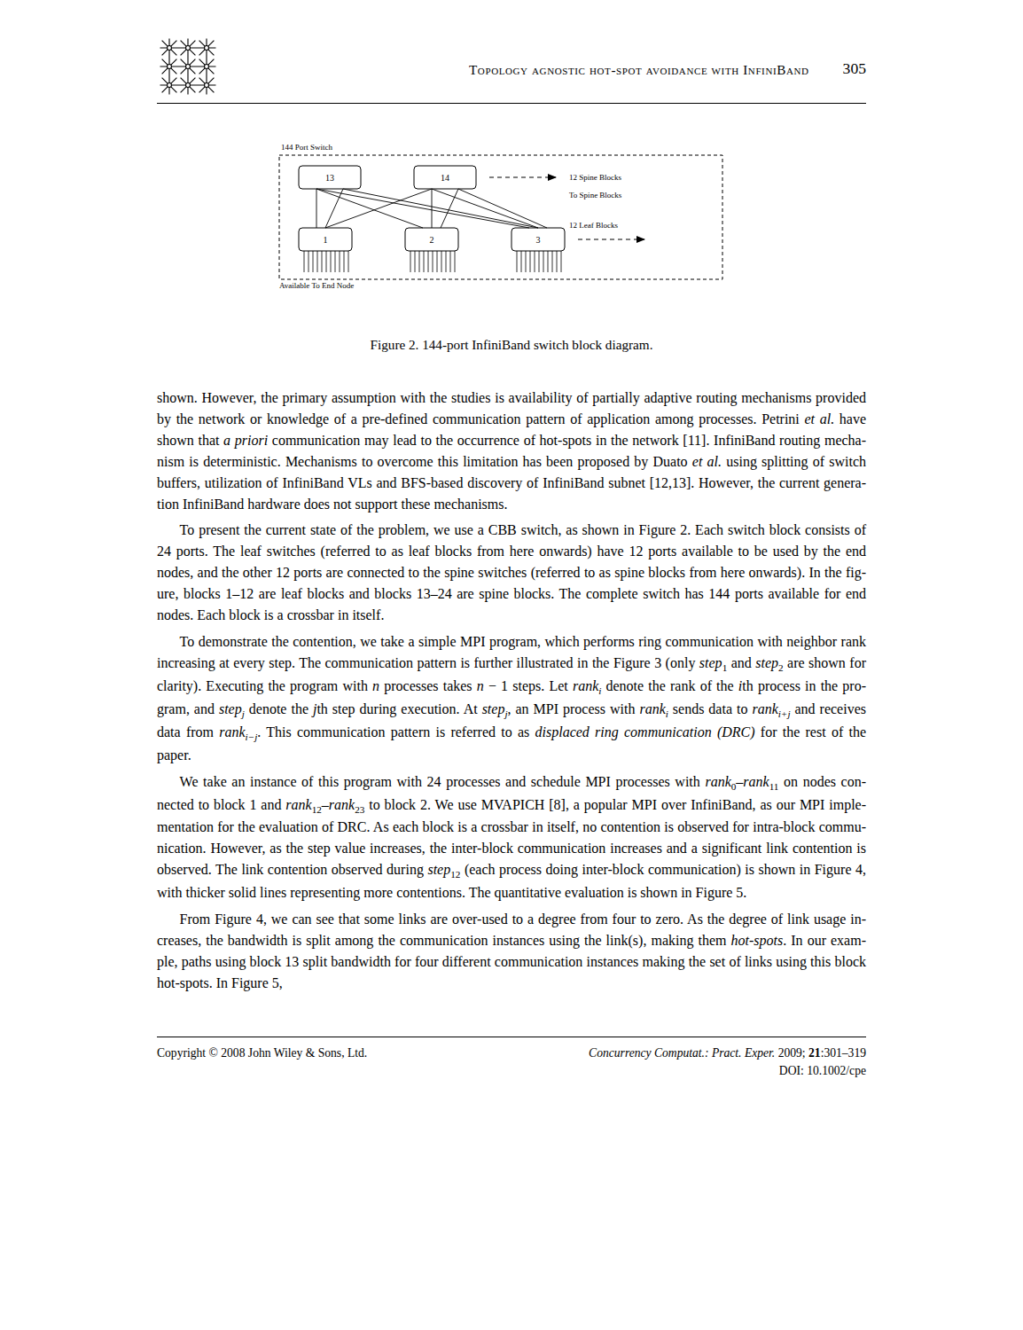Topology agnostic hot-spot avoidance with InfiniBand
305
144 Port Switch 13 14 12 Spine Blocks To Spine Blocks 1 2 3 12 Leaf Blocks Available To End Node
Figure 2. 144-port InfiniBand switch block diagram.
shown. However, the primary assumption with the studies is availability of partially adaptive routing mechanisms provided by the network or knowledge of a pre-defined communication pattern of application among processes. Petrini et al. have shown that a priori communication may lead to the occurrence of hot-spots in the network [11]. InfiniBand routing mechanism is deterministic. Mechanisms to overcome this limitation has been proposed by Duato et al. using splitting of switch buffers, utilization of InfiniBand VLs and BFS-based discovery of InfiniBand subnet [12,13]. However, the current generation InfiniBand hardware does not support these mechanisms.
To present the current state of the problem, we use a CBB switch, as shown in Figure 2. Each switch block consists of 24 ports. The leaf switches (referred to as leaf blocks from here onwards) have 12 ports available to be used by the end nodes, and the other 12 ports are connected to the spine switches (referred to as spine blocks from here onwards). In the figure, blocks 1–12 are leaf blocks and blocks 13–24 are spine blocks. The complete switch has 144 ports available for end nodes. Each block is a crossbar in itself.
To demonstrate the contention, we take a simple MPI program, which performs ring communication with neighbor rank increasing at every step. The communication pattern is further illustrated in the Figure 3 (only step1 and step2 are shown for clarity). Executing the program with n processes takes n − 1 steps. Let ranki denote the rank of the ith process in the program, and stepj denote the jth step during execution. At stepj, an MPI process with ranki sends data to ranki+j and receives data from ranki−j. This communication pattern is referred to as displaced ring communication (DRC) for the rest of the paper.
We take an instance of this program with 24 processes and schedule MPI processes with rank0–rank11 on nodes connected to block 1 and rank12–rank23 to block 2. We use MVAPICH [8], a popular MPI over InfiniBand, as our MPI implementation for the evaluation of DRC. As each block is a crossbar in itself, no contention is observed for intra-block communication. However, as the step value increases, the inter-block communication increases and a significant link contention is observed. The link contention observed during step12 (each process doing inter-block communication) is shown in Figure 4, with thicker solid lines representing more contentions. The quantitative evaluation is shown in Figure 5.
From Figure 4, we can see that some links are over-used to a degree from four to zero. As the degree of link usage increases, the bandwidth is split among the communication instances using the link(s), making them hot-spots. In our example, paths using block 13 split bandwidth for four different communication instances making the set of links using this block hot-spots. In Figure 5,
Copyright © 2008 John Wiley & Sons, Ltd.
Concurrency Computat.: Pract. Exper. 2009; 21:301–319
DOI: 10.1002/cpe